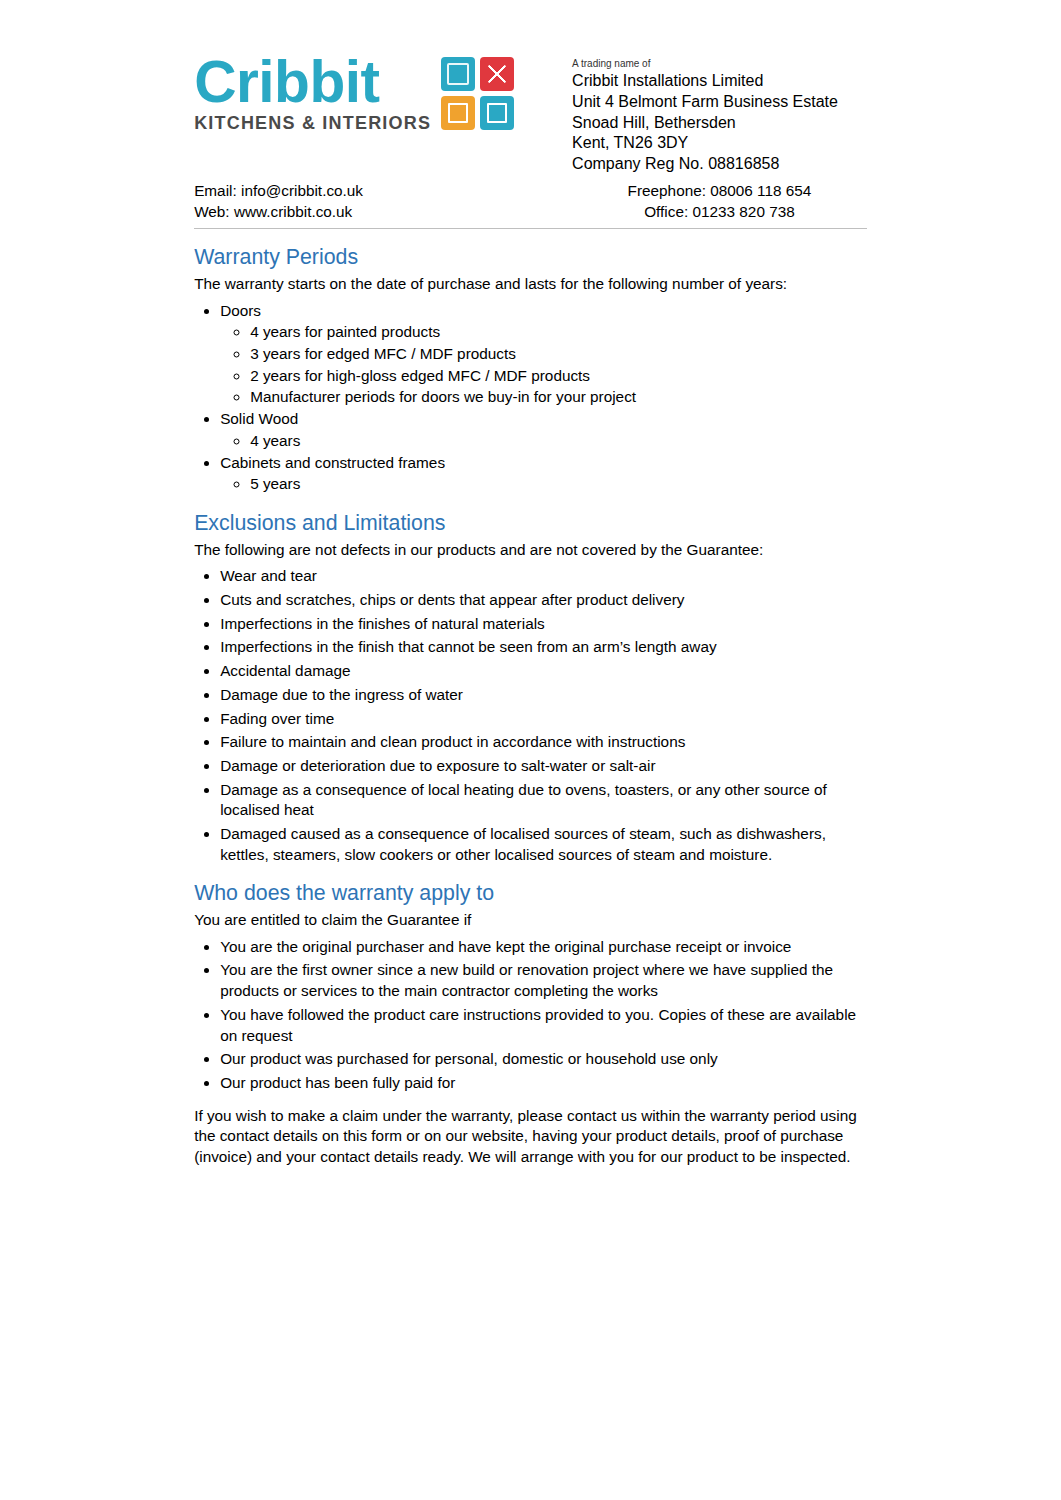Cribbit KITCHENS & INTERIORS
A trading name of
Cribbit Installations Limited
Unit 4 Belmont Farm Business Estate
Snoad Hill, Bethersden
Kent, TN26 3DY
Company Reg No. 08816858
Email: info@cribbit.co.uk
Web: www.cribbit.co.uk
Freephone: 08006 118 654
Office: 01233 820 738
Warranty Periods
The warranty starts on the date of purchase and lasts for the following number of years:
Doors
4 years for painted products
3 years for edged MFC / MDF products
2 years for high-gloss edged MFC / MDF products
Manufacturer periods for doors we buy-in for your project
Solid Wood
4 years
Cabinets and constructed frames
5 years
Exclusions and Limitations
The following are not defects in our products and are not covered by the Guarantee:
Wear and tear
Cuts and scratches, chips or dents that appear after product delivery
Imperfections in the finishes of natural materials
Imperfections in the finish that cannot be seen from an arm’s length away
Accidental damage
Damage due to the ingress of water
Fading over time
Failure to maintain and clean product in accordance with instructions
Damage or deterioration due to exposure to salt-water or salt-air
Damage as a consequence of local heating due to ovens, toasters, or any other source of localised heat
Damaged caused as a consequence of localised sources of steam, such as dishwashers, kettles, steamers, slow cookers or other localised sources of steam and moisture.
Who does the warranty apply to
You are entitled to claim the Guarantee if
You are the original purchaser and have kept the original purchase receipt or invoice
You are the first owner since a new build or renovation project where we have supplied the products or services to the main contractor completing the works
You have followed the product care instructions provided to you. Copies of these are available on request
Our product was purchased for personal, domestic or household use only
Our product has been fully paid for
If you wish to make a claim under the warranty, please contact us within the warranty period using the contact details on this form or on our website, having your product details, proof of purchase (invoice) and your contact details ready. We will arrange with you for our product to be inspected.